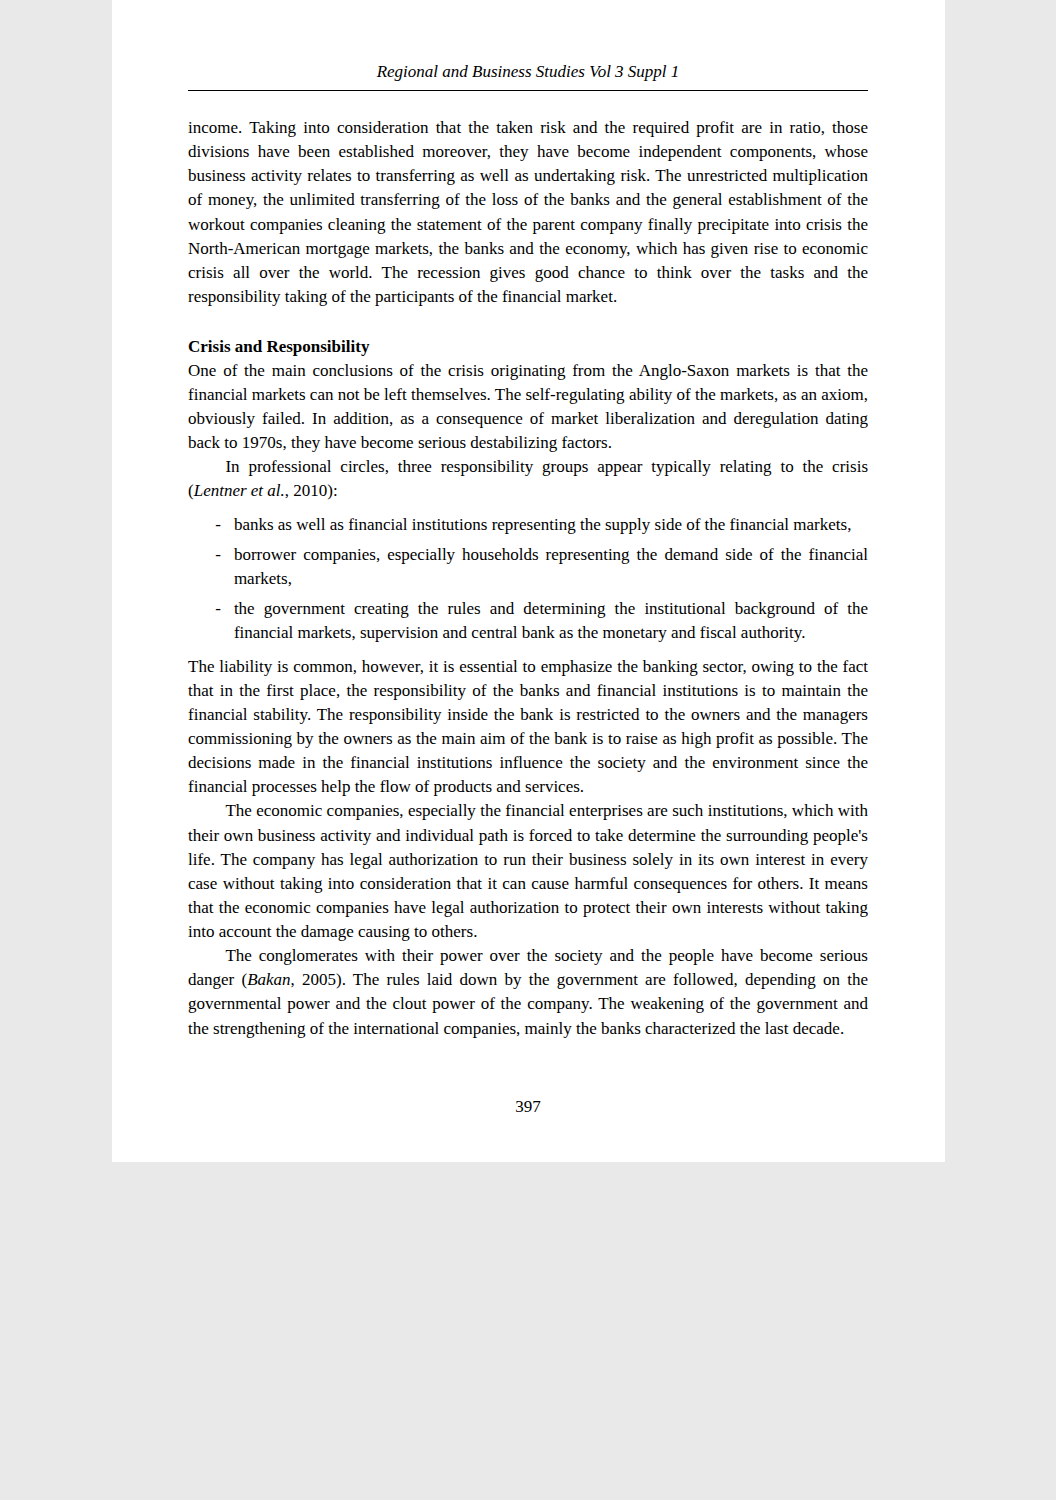Regional and Business Studies Vol 3 Suppl 1
income. Taking into consideration that the taken risk and the required profit are in ratio, those divisions have been established moreover, they have become independent components, whose business activity relates to transferring as well as undertaking risk. The unrestricted multiplication of money, the unlimited transferring of the loss of the banks and the general establishment of the workout companies cleaning the statement of the parent company finally precipitate into crisis the North-American mortgage markets, the banks and the economy, which has given rise to economic crisis all over the world. The recession gives good chance to think over the tasks and the responsibility taking of the participants of the financial market.
Crisis and Responsibility
One of the main conclusions of the crisis originating from the Anglo-Saxon markets is that the financial markets can not be left themselves. The self-regulating ability of the markets, as an axiom, obviously failed. In addition, as a consequence of market liberalization and deregulation dating back to 1970s, they have become serious destabilizing factors.
In professional circles, three responsibility groups appear typically relating to the crisis (Lentner et al., 2010):
banks as well as financial institutions representing the supply side of the financial markets,
borrower companies, especially households representing the demand side of the financial markets,
the government creating the rules and determining the institutional background of the financial markets, supervision and central bank as the monetary and fiscal authority.
The liability is common, however, it is essential to emphasize the banking sector, owing to the fact that in the first place, the responsibility of the banks and financial institutions is to maintain the financial stability. The responsibility inside the bank is restricted to the owners and the managers commissioning by the owners as the main aim of the bank is to raise as high profit as possible. The decisions made in the financial institutions influence the society and the environment since the financial processes help the flow of products and services.
The economic companies, especially the financial enterprises are such institutions, which with their own business activity and individual path is forced to take determine the surrounding people's life. The company has legal authorization to run their business solely in its own interest in every case without taking into consideration that it can cause harmful consequences for others. It means that the economic companies have legal authorization to protect their own interests without taking into account the damage causing to others.
The conglomerates with their power over the society and the people have become serious danger (Bakan, 2005). The rules laid down by the government are followed, depending on the governmental power and the clout power of the company. The weakening of the government and the strengthening of the international companies, mainly the banks characterized the last decade.
397